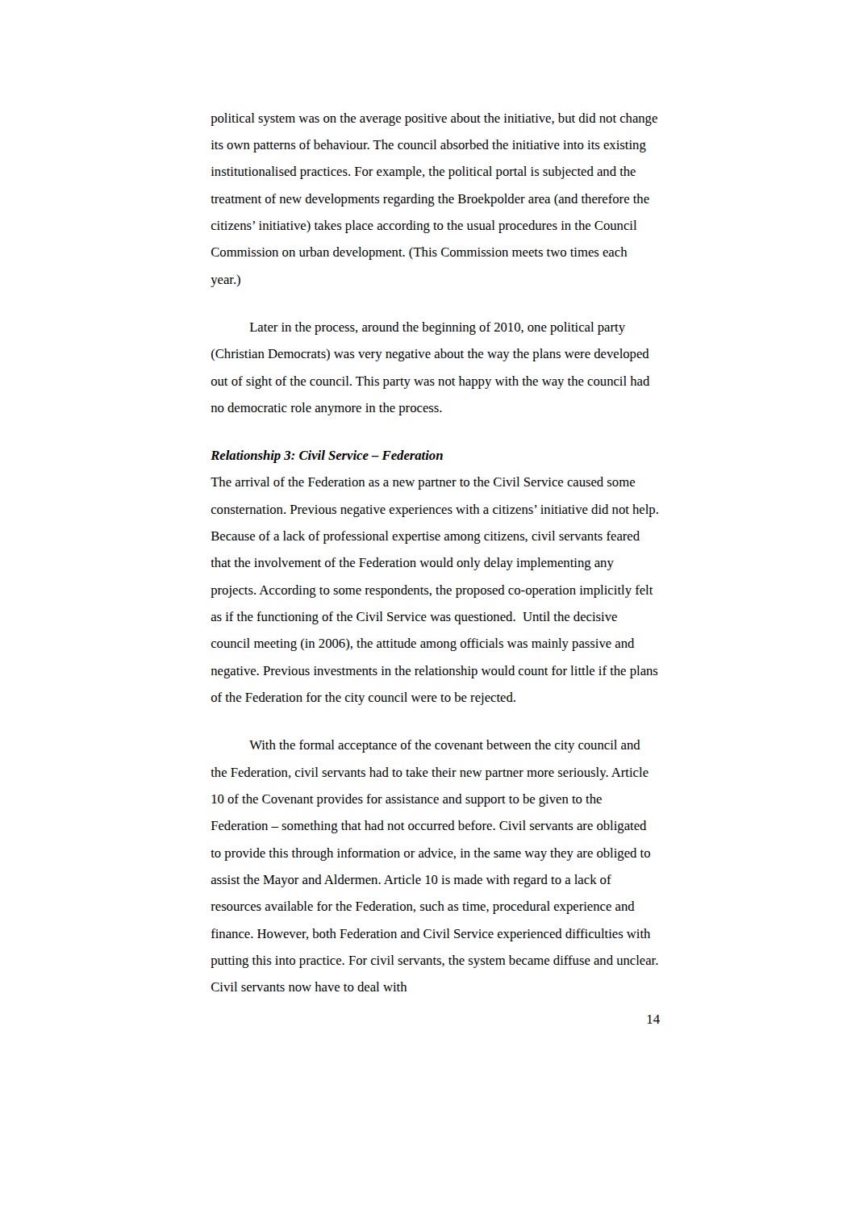political system was on the average positive about the initiative, but did not change its own patterns of behaviour. The council absorbed the initiative into its existing institutionalised practices. For example, the political portal is subjected and the treatment of new developments regarding the Broekpolder area (and therefore the citizens’ initiative) takes place according to the usual procedures in the Council Commission on urban development. (This Commission meets two times each year.)
Later in the process, around the beginning of 2010, one political party (Christian Democrats) was very negative about the way the plans were developed out of sight of the council. This party was not happy with the way the council had no democratic role anymore in the process.
Relationship 3: Civil Service – Federation
The arrival of the Federation as a new partner to the Civil Service caused some consternation. Previous negative experiences with a citizens’ initiative did not help. Because of a lack of professional expertise among citizens, civil servants feared that the involvement of the Federation would only delay implementing any projects. According to some respondents, the proposed co-operation implicitly felt as if the functioning of the Civil Service was questioned. Until the decisive council meeting (in 2006), the attitude among officials was mainly passive and negative. Previous investments in the relationship would count for little if the plans of the Federation for the city council were to be rejected.
With the formal acceptance of the covenant between the city council and the Federation, civil servants had to take their new partner more seriously. Article 10 of the Covenant provides for assistance and support to be given to the Federation – something that had not occurred before. Civil servants are obligated to provide this through information or advice, in the same way they are obliged to assist the Mayor and Aldermen. Article 10 is made with regard to a lack of resources available for the Federation, such as time, procedural experience and finance. However, both Federation and Civil Service experienced difficulties with putting this into practice. For civil servants, the system became diffuse and unclear. Civil servants now have to deal with
14